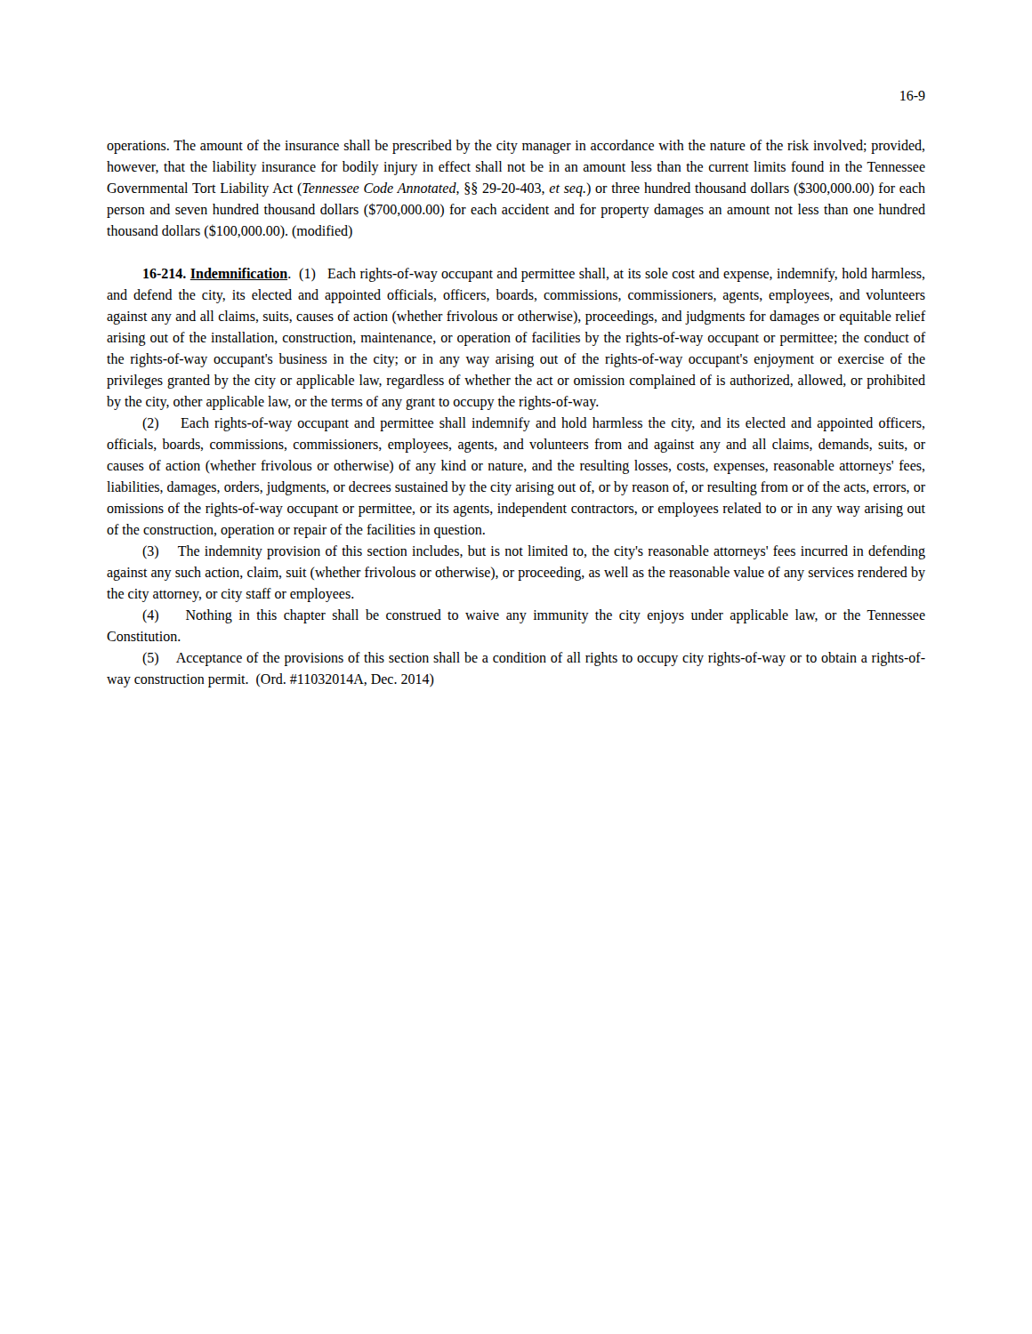16-9
operations. The amount of the insurance shall be prescribed by the city manager in accordance with the nature of the risk involved; provided, however, that the liability insurance for bodily injury in effect shall not be in an amount less than the current limits found in the Tennessee Governmental Tort Liability Act (Tennessee Code Annotated, §§ 29-20-403, et seq.) or three hundred thousand dollars ($300,000.00) for each person and seven hundred thousand dollars ($700,000.00) for each accident and for property damages an amount not less than one hundred thousand dollars ($100,000.00). (modified)
16-214. Indemnification. (1) Each rights-of-way occupant and permittee shall, at its sole cost and expense, indemnify, hold harmless, and defend the city, its elected and appointed officials, officers, boards, commissions, commissioners, agents, employees, and volunteers against any and all claims, suits, causes of action (whether frivolous or otherwise), proceedings, and judgments for damages or equitable relief arising out of the installation, construction, maintenance, or operation of facilities by the rights-of-way occupant or permittee; the conduct of the rights-of-way occupant's business in the city; or in any way arising out of the rights-of-way occupant's enjoyment or exercise of the privileges granted by the city or applicable law, regardless of whether the act or omission complained of is authorized, allowed, or prohibited by the city, other applicable law, or the terms of any grant to occupy the rights-of-way.
(2) Each rights-of-way occupant and permittee shall indemnify and hold harmless the city, and its elected and appointed officers, officials, boards, commissions, commissioners, employees, agents, and volunteers from and against any and all claims, demands, suits, or causes of action (whether frivolous or otherwise) of any kind or nature, and the resulting losses, costs, expenses, reasonable attorneys' fees, liabilities, damages, orders, judgments, or decrees sustained by the city arising out of, or by reason of, or resulting from or of the acts, errors, or omissions of the rights-of-way occupant or permittee, or its agents, independent contractors, or employees related to or in any way arising out of the construction, operation or repair of the facilities in question.
(3) The indemnity provision of this section includes, but is not limited to, the city's reasonable attorneys' fees incurred in defending against any such action, claim, suit (whether frivolous or otherwise), or proceeding, as well as the reasonable value of any services rendered by the city attorney, or city staff or employees.
(4) Nothing in this chapter shall be construed to waive any immunity the city enjoys under applicable law, or the Tennessee Constitution.
(5) Acceptance of the provisions of this section shall be a condition of all rights to occupy city rights-of-way or to obtain a rights-of-way construction permit. (Ord. #11032014A, Dec. 2014)